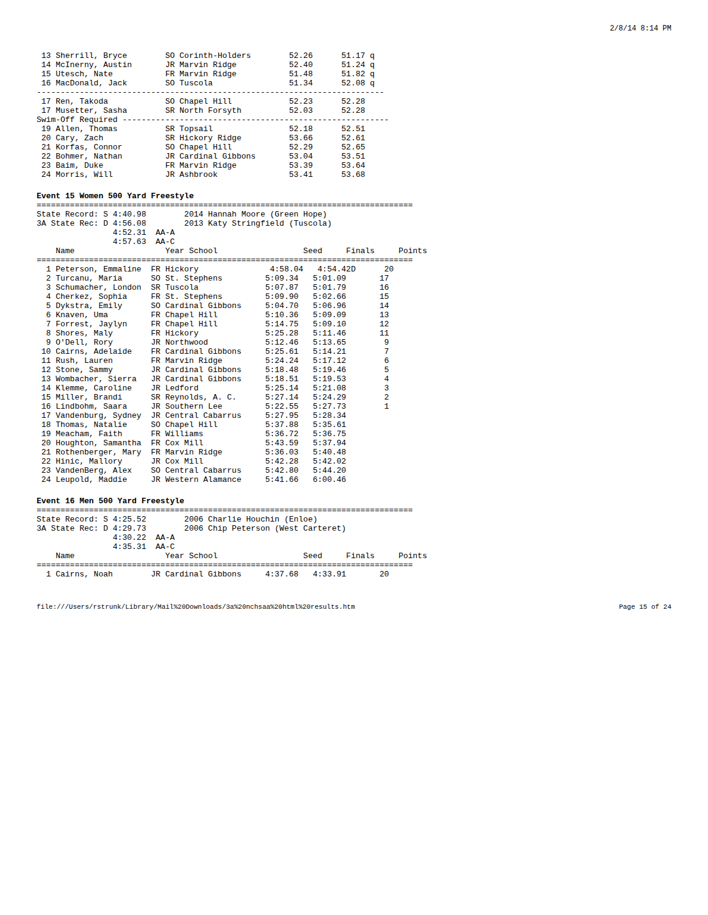2/8/14 8:14 PM
 13 Sherrill, Bryce        SO Corinth-Holders        52.26      51.17 q
 14 McInerny, Austin       JR Marvin Ridge           52.40      51.24 q
 15 Utesch, Nate           FR Marvin Ridge           51.48      51.82 q
 16 MacDonald, Jack        SO Tuscola                51.34      52.08 q
-------------------------------------------------------------------------
 17 Ren, Takoda            SO Chapel Hill            52.23      52.28
 17 Musetter, Sasha        SR North Forsyth          52.03      52.28
Swim-Off Required --------------------------------------------------------
 19 Allen, Thomas          SR Topsail                52.18      52.51
 20 Cary, Zach             SR Hickory Ridge          53.66      52.61
 21 Korfas, Connor         SO Chapel Hill            52.29      52.65
 22 Bohmer, Nathan         JR Cardinal Gibbons       53.04      53.51
 23 Baim, Duke             FR Marvin Ridge           53.39      53.64
 24 Morris, Will           JR Ashbrook               53.41      53.68
Event 15 Women 500 Yard Freestyle
===============================================================================
State Record: S 4:40.98        2014 Hannah Moore (Green Hope)
3A State Rec: D 4:56.08        2013 Katy Stringfield (Tuscola)
                4:52.31  AA-A
                4:57.63  AA-C
    Name                   Year School                  Seed     Finals     Points
===============================================================================
  1 Peterson, Emmaline  FR Hickory               4:58.04   4:54.42D      20
  2 Turcanu, Maria      SO St. Stephens         5:09.34   5:01.09       17
  3 Schumacher, London  SR Tuscola              5:07.87   5:01.79       16
  4 Cherkez, Sophia     FR St. Stephens         5:09.90   5:02.66       15
  5 Dykstra, Emily      SO Cardinal Gibbons     5:04.70   5:06.96       14
  6 Knaven, Uma         FR Chapel Hill          5:10.36   5:09.09       13
  7 Forrest, Jaylyn     FR Chapel Hill          5:14.75   5:09.10       12
  8 Shores, Maly        FR Hickory              5:25.28   5:11.46       11
  9 O'Dell, Rory        JR Northwood            5:12.46   5:13.65        9
 10 Cairns, Adelaide    FR Cardinal Gibbons     5:25.61   5:14.21        7
 11 Rush, Lauren        FR Marvin Ridge         5:24.24   5:17.12        6
 12 Stone, Sammy        JR Cardinal Gibbons     5:18.48   5:19.46        5
 13 Wombacher, Sierra   JR Cardinal Gibbons     5:18.51   5:19.53        4
 14 Klemme, Caroline    JR Ledford              5:25.14   5:21.08        3
 15 Miller, Brandi      SR Reynolds, A. C.      5:27.14   5:24.29        2
 16 Lindbohm, Saara     JR Southern Lee         5:22.55   5:27.73        1
 17 Vandenburg, Sydney  JR Central Cabarrus     5:27.95   5:28.34
 18 Thomas, Natalie     SO Chapel Hill          5:37.88   5:35.61
 19 Meacham, Faith      FR Williams             5:36.72   5:36.75
 20 Houghton, Samantha  FR Cox Mill             5:43.59   5:37.94
 21 Rothenberger, Mary  FR Marvin Ridge         5:36.03   5:40.48
 22 Hinic, Mallory      JR Cox Mill             5:42.28   5:42.02
 23 VandenBerg, Alex    SO Central Cabarrus     5:42.80   5:44.20
 24 Leupold, Maddie     JR Western Alamance     5:41.66   6:00.46
Event 16 Men 500 Yard Freestyle
===============================================================================
State Record: S 4:25.52        2006 Charlie Houchin (Enloe)
3A State Rec: D 4:29.73        2006 Chip Peterson (West Carteret)
                4:30.22  AA-A
                4:35.31  AA-C
    Name                   Year School                  Seed     Finals     Points
===============================================================================
  1 Cairns, Noah        JR Cardinal Gibbons     4:37.68   4:33.91       20
file:///Users/rstrunk/Library/Mail%20Downloads/3a%20nchsaa%20html%20results.htm Page 15 of 24